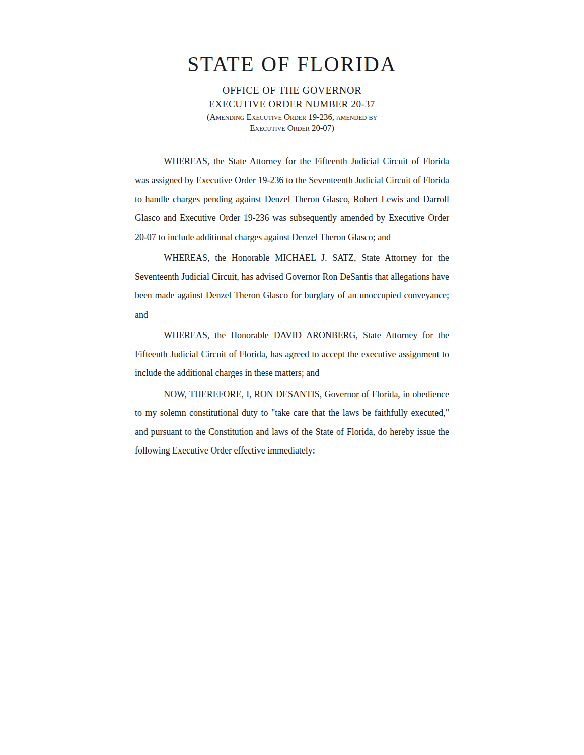STATE OF FLORIDA
OFFICE OF THE GOVERNOR
EXECUTIVE ORDER NUMBER 20-37
(Amending Executive Order 19-236, amended by
Executive Order 20-07)
WHEREAS, the State Attorney for the Fifteenth Judicial Circuit of Florida was assigned by Executive Order 19-236 to the Seventeenth Judicial Circuit of Florida to handle charges pending against Denzel Theron Glasco, Robert Lewis and Darroll Glasco and Executive Order 19-236 was subsequently amended by Executive Order 20-07 to include additional charges against Denzel Theron Glasco; and
WHEREAS, the Honorable MICHAEL J. SATZ, State Attorney for the Seventeenth Judicial Circuit, has advised Governor Ron DeSantis that allegations have been made against Denzel Theron Glasco for burglary of an unoccupied conveyance; and
WHEREAS, the Honorable DAVID ARONBERG, State Attorney for the Fifteenth Judicial Circuit of Florida, has agreed to accept the executive assignment to include the additional charges in these matters; and
NOW, THEREFORE, I, RON DESANTIS, Governor of Florida, in obedience to my solemn constitutional duty to "take care that the laws be faithfully executed," and pursuant to the Constitution and laws of the State of Florida, do hereby issue the following Executive Order effective immediately: